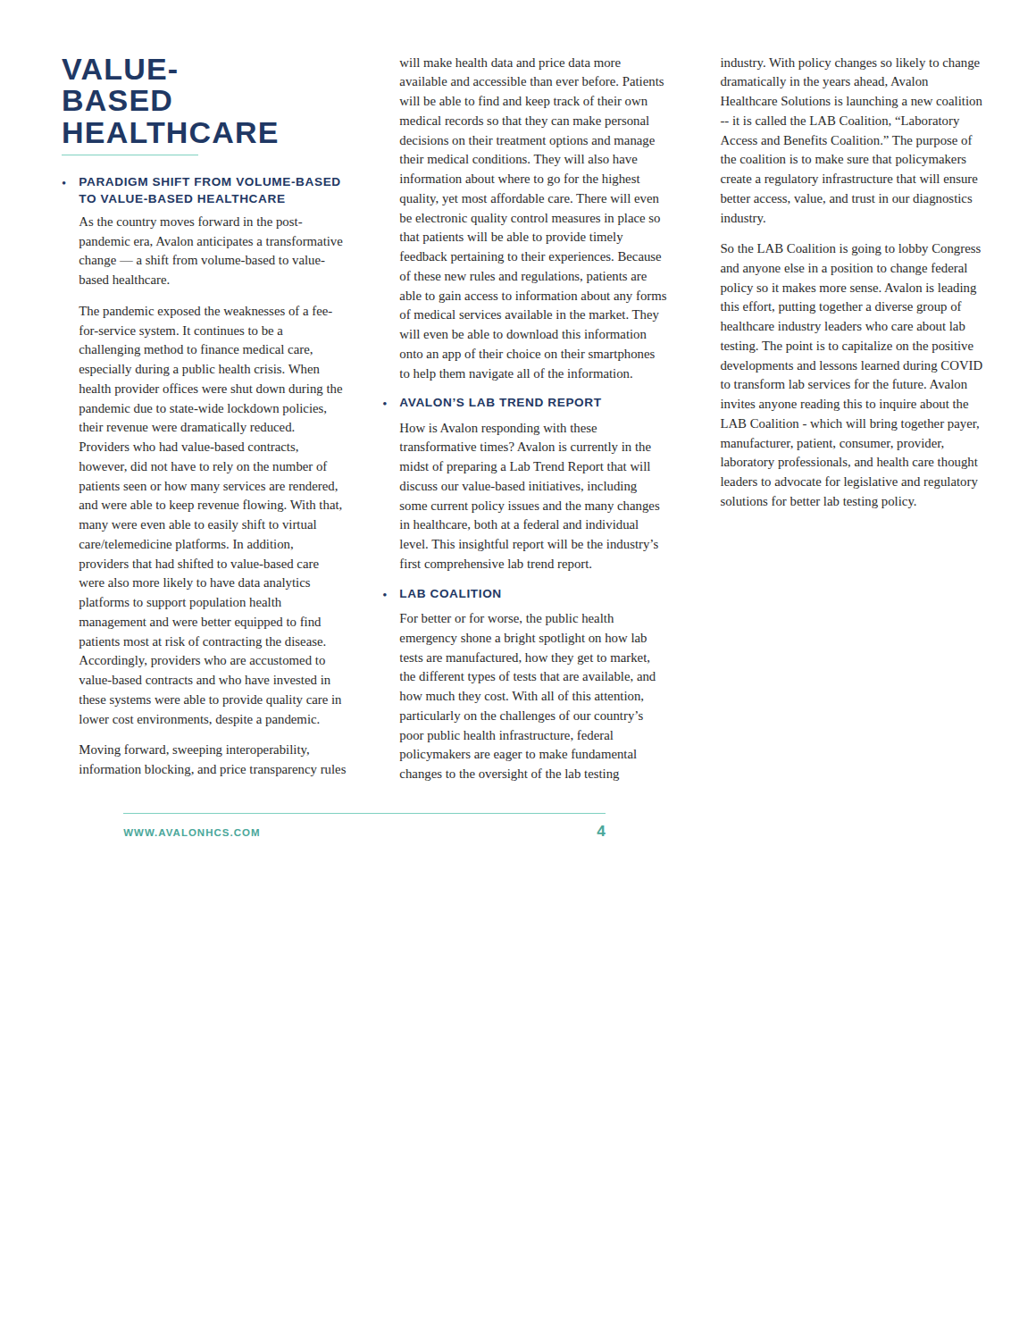Value-Based Healthcare
•
Paradigm Shift from Volume-Based to Value-Based Healthcare
As the country moves forward in the post-pandemic era, Avalon anticipates a transformative change — a shift from volume-based to value-based healthcare.
The pandemic exposed the weaknesses of a fee-for-service system. It continues to be a challenging method to finance medical care, especially during a public health crisis. When health provider offices were shut down during the pandemic due to state-wide lockdown policies, their revenue were dramatically reduced. Providers who had value-based contracts, however, did not have to rely on the number of patients seen or how many services are rendered, and were able to keep revenue flowing. With that, many were even able to easily shift to virtual care/telemedicine platforms. In addition, providers that had shifted to value-based care were also more likely to have data analytics platforms to support population health management and were better equipped to find patients most at risk of contracting the disease. Accordingly, providers who are accustomed to value-based contracts and who have invested in these systems were able to provide quality care in lower cost environments, despite a pandemic.
Moving forward, sweeping interoperability, information blocking, and price transparency rules will make health data and price data more available and accessible than ever before. Patients will be able to find and keep track of their own medical records so that they can make personal decisions on their treatment options and manage their medical conditions. They will also have information about where to go for the highest quality, yet most affordable care. There will even be electronic quality control measures in place so that patients will be able to provide timely feedback pertaining to their experiences. Because of these new rules and regulations, patients are able to gain access to information about any forms of medical services available in the market. They will even be able to download this information onto an app of their choice on their smartphones to help them navigate all of the information.
•
Avalon’s Lab Trend Report
How is Avalon responding with these transformative times? Avalon is currently in the midst of preparing a Lab Trend Report that will discuss our value-based initiatives, including some current policy issues and the many changes in healthcare, both at a federal and individual level. This insightful report will be the industry’s first comprehensive lab trend report.
•
Lab Coalition
For better or for worse, the public health emergency shone a bright spotlight on how lab tests are manufactured, how they get to market, the different types of tests that are available, and how much they cost. With all of this attention, particularly on the challenges of our country’s poor public health infrastructure, federal policymakers are eager to make fundamental changes to the oversight of the lab testing industry. With policy changes so likely to change dramatically in the years ahead, Avalon Healthcare Solutions is launching a new coalition -- it is called the LAB Coalition, “Laboratory Access and Benefits Coalition.” The purpose of the coalition is to make sure that policymakers create a regulatory infrastructure that will ensure better access, value, and trust in our diagnostics industry.
So the LAB Coalition is going to lobby Congress and anyone else in a position to change federal policy so it makes more sense. Avalon is leading this effort, putting together a diverse group of healthcare industry leaders who care about lab testing. The point is to capitalize on the positive developments and lessons learned during COVID to transform lab services for the future. Avalon invites anyone reading this to inquire about the LAB Coalition - which will bring together payer, manufacturer, patient, consumer, provider, laboratory professionals, and health care thought leaders to advocate for legislative and regulatory solutions for better lab testing policy.
WWW.AVALONHCS.COM
4